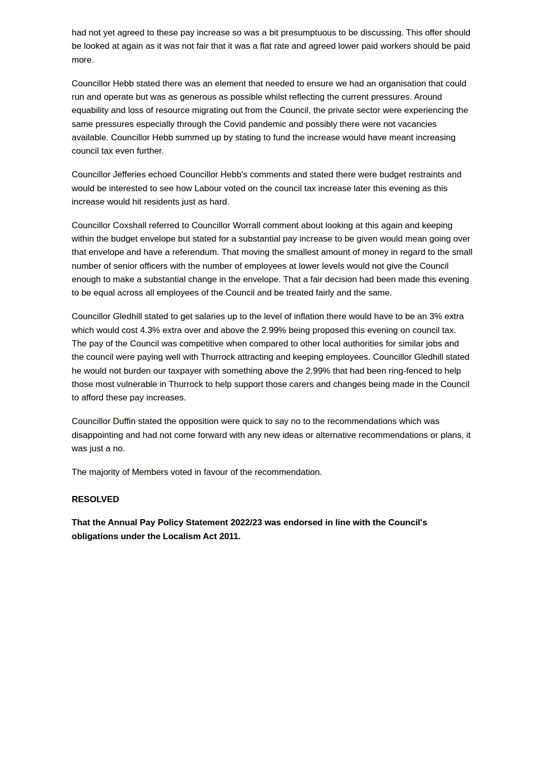had not yet agreed to these pay increase so was a bit presumptuous to be discussing. This offer should be looked at again as it was not fair that it was a flat rate and agreed lower paid workers should be paid more.
Councillor Hebb stated there was an element that needed to ensure we had an organisation that could run and operate but was as generous as possible whilst reflecting the current pressures. Around equability and loss of resource migrating out from the Council, the private sector were experiencing the same pressures especially through the Covid pandemic and possibly there were not vacancies available. Councillor Hebb summed up by stating to fund the increase would have meant increasing council tax even further.
Councillor Jefferies echoed Councillor Hebb's comments and stated there were budget restraints and would be interested to see how Labour voted on the council tax increase later this evening as this increase would hit residents just as hard.
Councillor Coxshall referred to Councillor Worrall comment about looking at this again and keeping within the budget envelope but stated for a substantial pay increase to be given would mean going over that envelope and have a referendum. That moving the smallest amount of money in regard to the small number of senior officers with the number of employees at lower levels would not give the Council enough to make a substantial change in the envelope. That a fair decision had been made this evening to be equal across all employees of the Council and be treated fairly and the same.
Councillor Gledhill stated to get salaries up to the level of inflation there would have to be an 3% extra which would cost 4.3% extra over and above the 2.99% being proposed this evening on council tax. The pay of the Council was competitive when compared to other local authorities for similar jobs and the council were paying well with Thurrock attracting and keeping employees. Councillor Gledhill stated he would not burden our taxpayer with something above the 2.99% that had been ring-fenced to help those most vulnerable in Thurrock to help support those carers and changes being made in the Council to afford these pay increases.
Councillor Duffin stated the opposition were quick to say no to the recommendations which was disappointing and had not come forward with any new ideas or alternative recommendations or plans, it was just a no.
The majority of Members voted in favour of the recommendation.
RESOLVED
That the Annual Pay Policy Statement 2022/23 was endorsed in line with the Council's obligations under the Localism Act 2011.